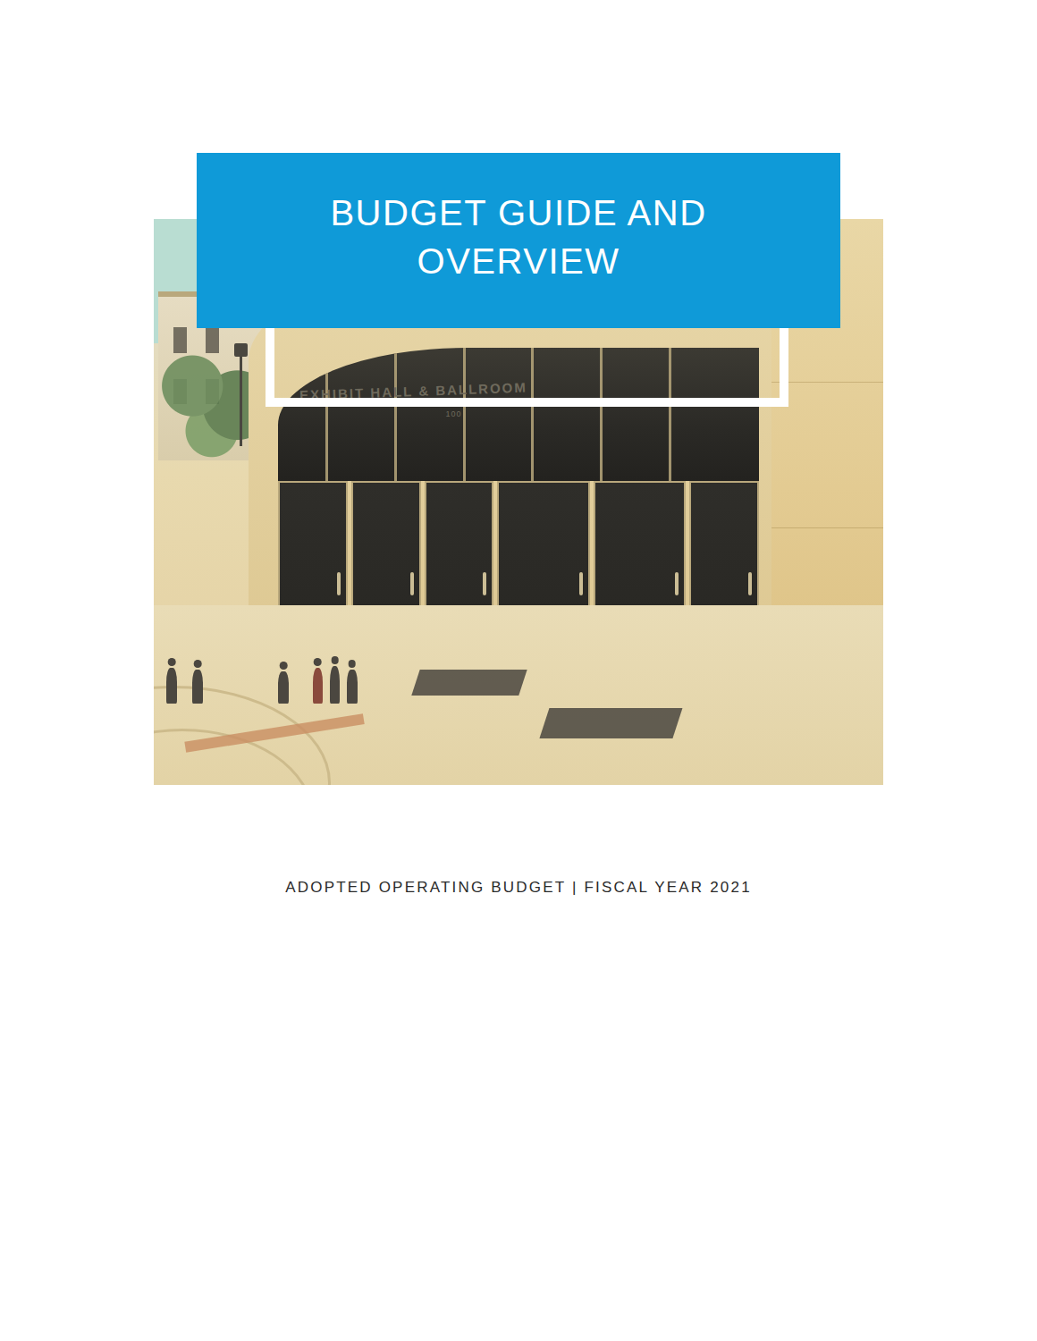EXHIBIT HALL & BALLROOM 100
BUDGET GUIDE AND
OVERVIEW
ADOPTED OPERATING BUDGET | FISCAL YEAR 2021